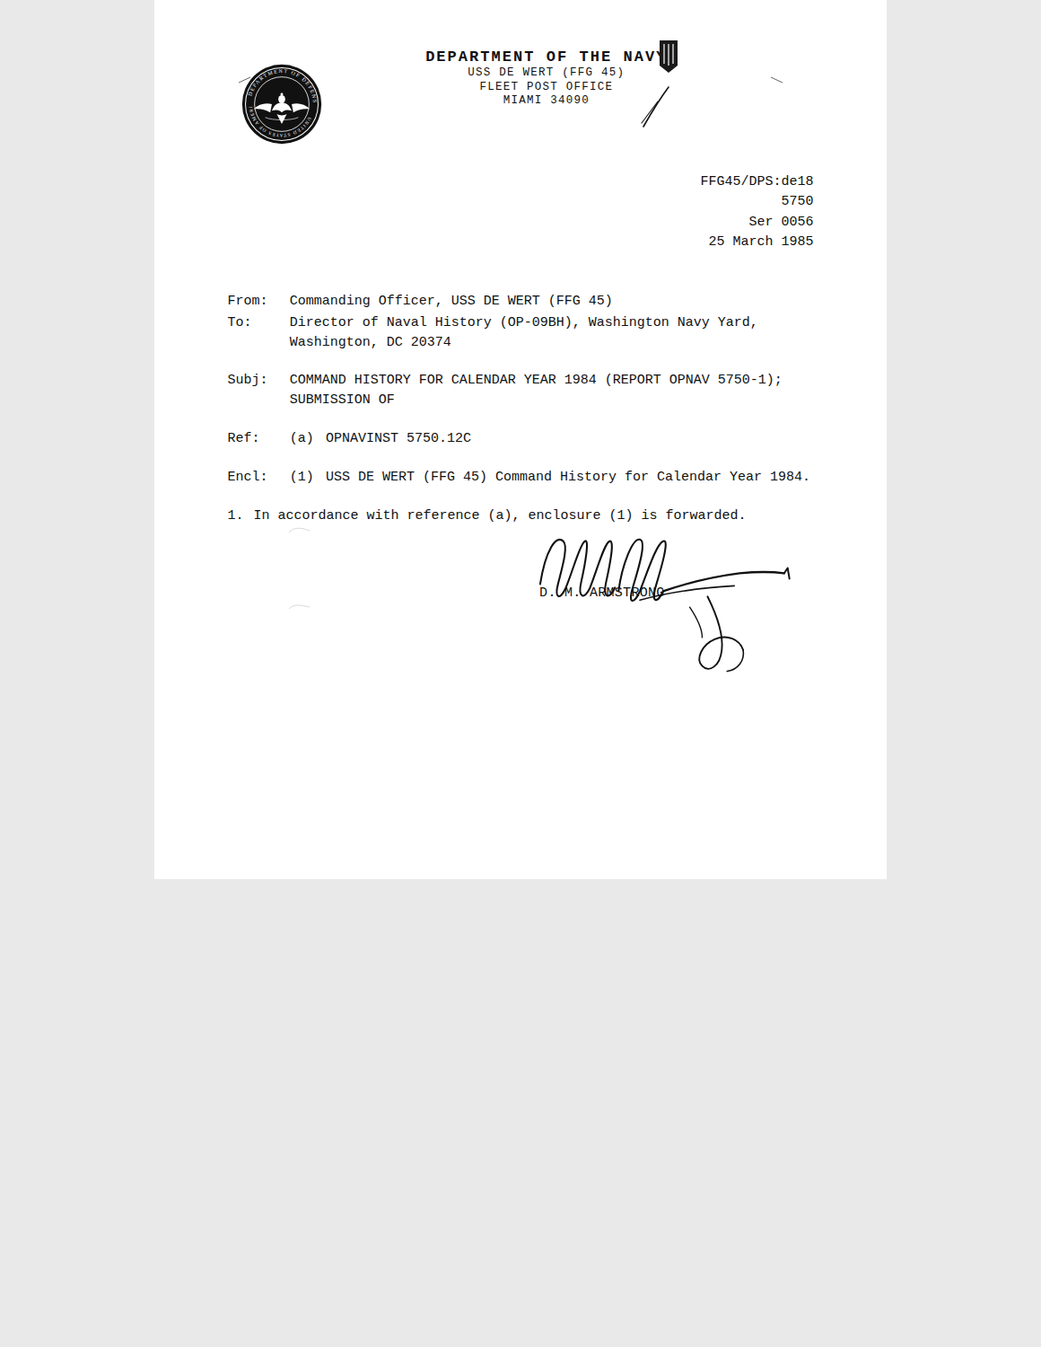DEPARTMENT OF DEFENSE UNITED STATES OF AMERICA
DEPARTMENT OF THE NAVY
USS DE WERT (FFG 45)
FLEET POST OFFICE
MIAMI 34090
FFG45/DPS:de18 5750 Ser 0056 25 March 1985
From:
Commanding Officer, USS DE WERT (FFG 45)
To:
Director of Naval History (OP-09BH), Washington Navy Yard, Washington, DC 20374
Subj:
COMMAND HISTORY FOR CALENDAR YEAR 1984 (REPORT OPNAV 5750-1); SUBMISSION OF
Ref:
(a) OPNAVINST 5750.12C
Encl:
(1) USS DE WERT (FFG 45) Command History for Calendar Year 1984.
1.
In accordance with reference (a), enclosure (1) is forwarded.
D. M. ARMSTRONG